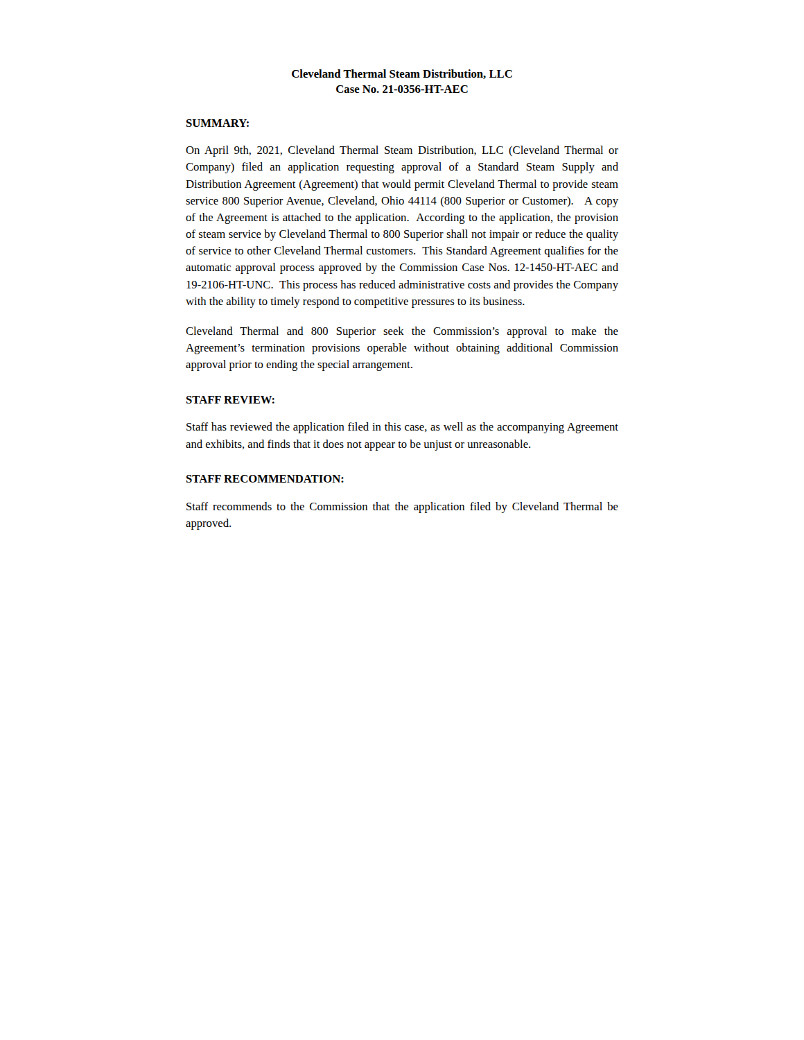Cleveland Thermal Steam Distribution, LLC Case No. 21-0356-HT-AEC
Summary:
On April 9th, 2021, Cleveland Thermal Steam Distribution, LLC (Cleveland Thermal or Company) filed an application requesting approval of a Standard Steam Supply and Distribution Agreement (Agreement) that would permit Cleveland Thermal to provide steam service 800 Superior Avenue, Cleveland, Ohio 44114 (800 Superior or Customer). A copy of the Agreement is attached to the application. According to the application, the provision of steam service by Cleveland Thermal to 800 Superior shall not impair or reduce the quality of service to other Cleveland Thermal customers. This Standard Agreement qualifies for the automatic approval process approved by the Commission Case Nos. 12-1450-HT-AEC and 19-2106-HT-UNC. This process has reduced administrative costs and provides the Company with the ability to timely respond to competitive pressures to its business.
Cleveland Thermal and 800 Superior seek the Commission’s approval to make the Agreement’s termination provisions operable without obtaining additional Commission approval prior to ending the special arrangement.
Staff Review:
Staff has reviewed the application filed in this case, as well as the accompanying Agreement and exhibits, and finds that it does not appear to be unjust or unreasonable.
Staff Recommendation:
Staff recommends to the Commission that the application filed by Cleveland Thermal be approved.